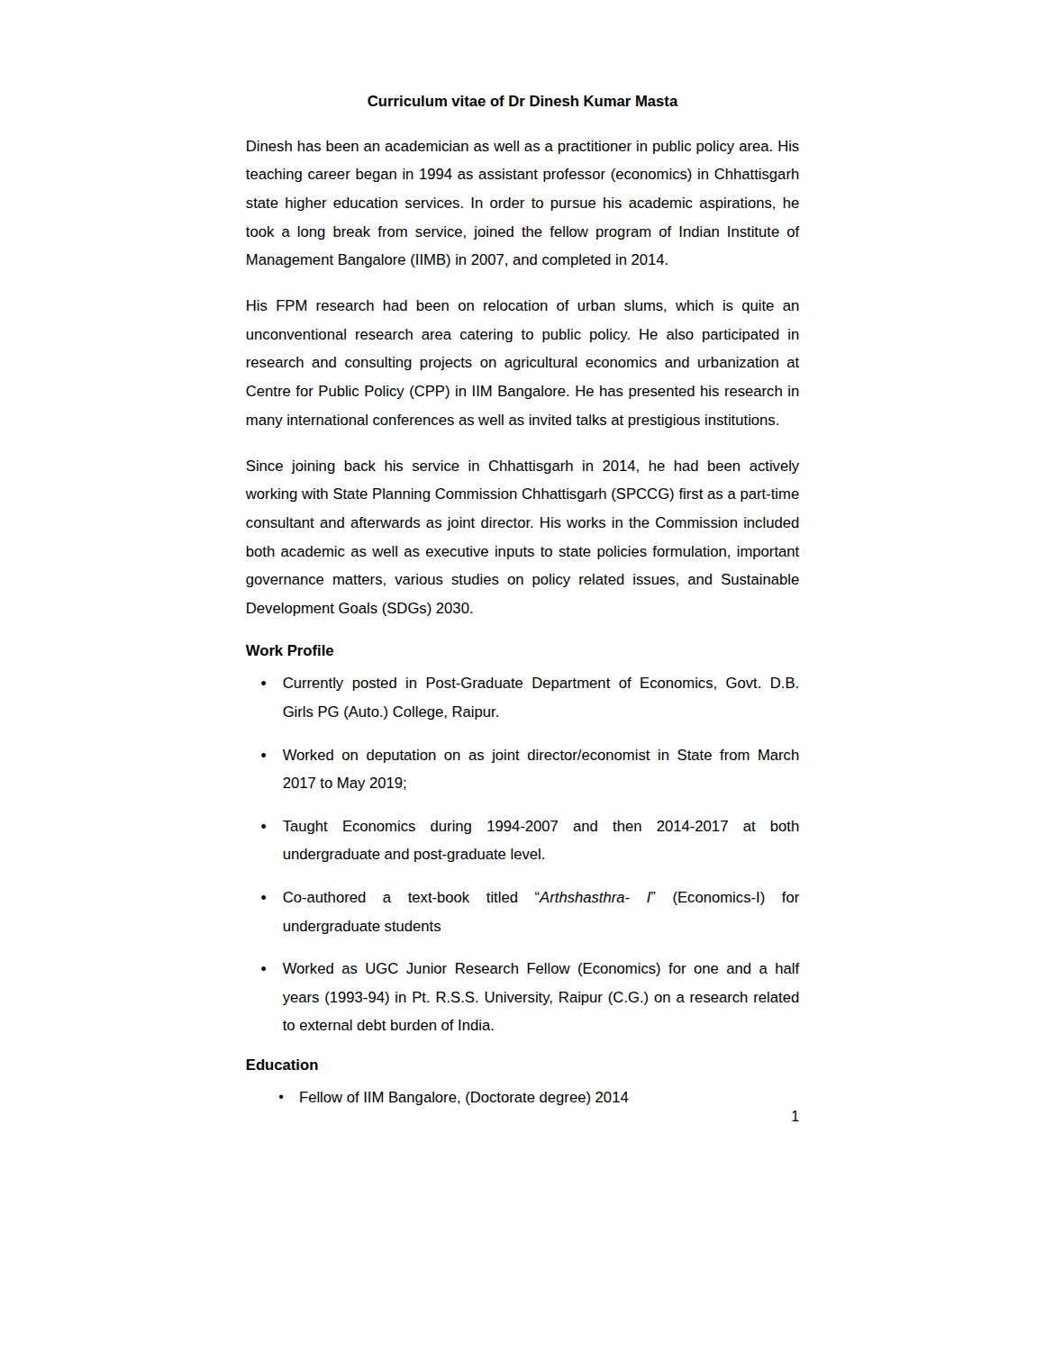Curriculum vitae of Dr Dinesh Kumar Masta
Dinesh has been an academician as well as a practitioner in public policy area. His teaching career began in 1994 as assistant professor (economics) in Chhattisgarh state higher education services. In order to pursue his academic aspirations, he took a long break from service, joined the fellow program of Indian Institute of Management Bangalore (IIMB) in 2007, and completed in 2014.
His FPM research had been on relocation of urban slums, which is quite an unconventional research area catering to public policy. He also participated in research and consulting projects on agricultural economics and urbanization at Centre for Public Policy (CPP) in IIM Bangalore. He has presented his research in many international conferences as well as invited talks at prestigious institutions.
Since joining back his service in Chhattisgarh in 2014, he had been actively working with State Planning Commission Chhattisgarh (SPCCG) first as a part-time consultant and afterwards as joint director. His works in the Commission included both academic as well as executive inputs to state policies formulation, important governance matters, various studies on policy related issues, and Sustainable Development Goals (SDGs) 2030.
Work Profile
Currently posted in Post-Graduate Department of Economics, Govt. D.B. Girls PG (Auto.) College, Raipur.
Worked on deputation on as joint director/economist in State from March 2017 to May 2019;
Taught Economics during 1994-2007 and then 2014-2017 at both undergraduate and post-graduate level.
Co-authored a text-book titled “Arthshasthra- I” (Economics-I) for undergraduate students
Worked as UGC Junior Research Fellow (Economics) for one and a half years (1993-94) in Pt. R.S.S. University, Raipur (C.G.) on a research related to external debt burden of India.
Education
Fellow of IIM Bangalore, (Doctorate degree) 2014
1